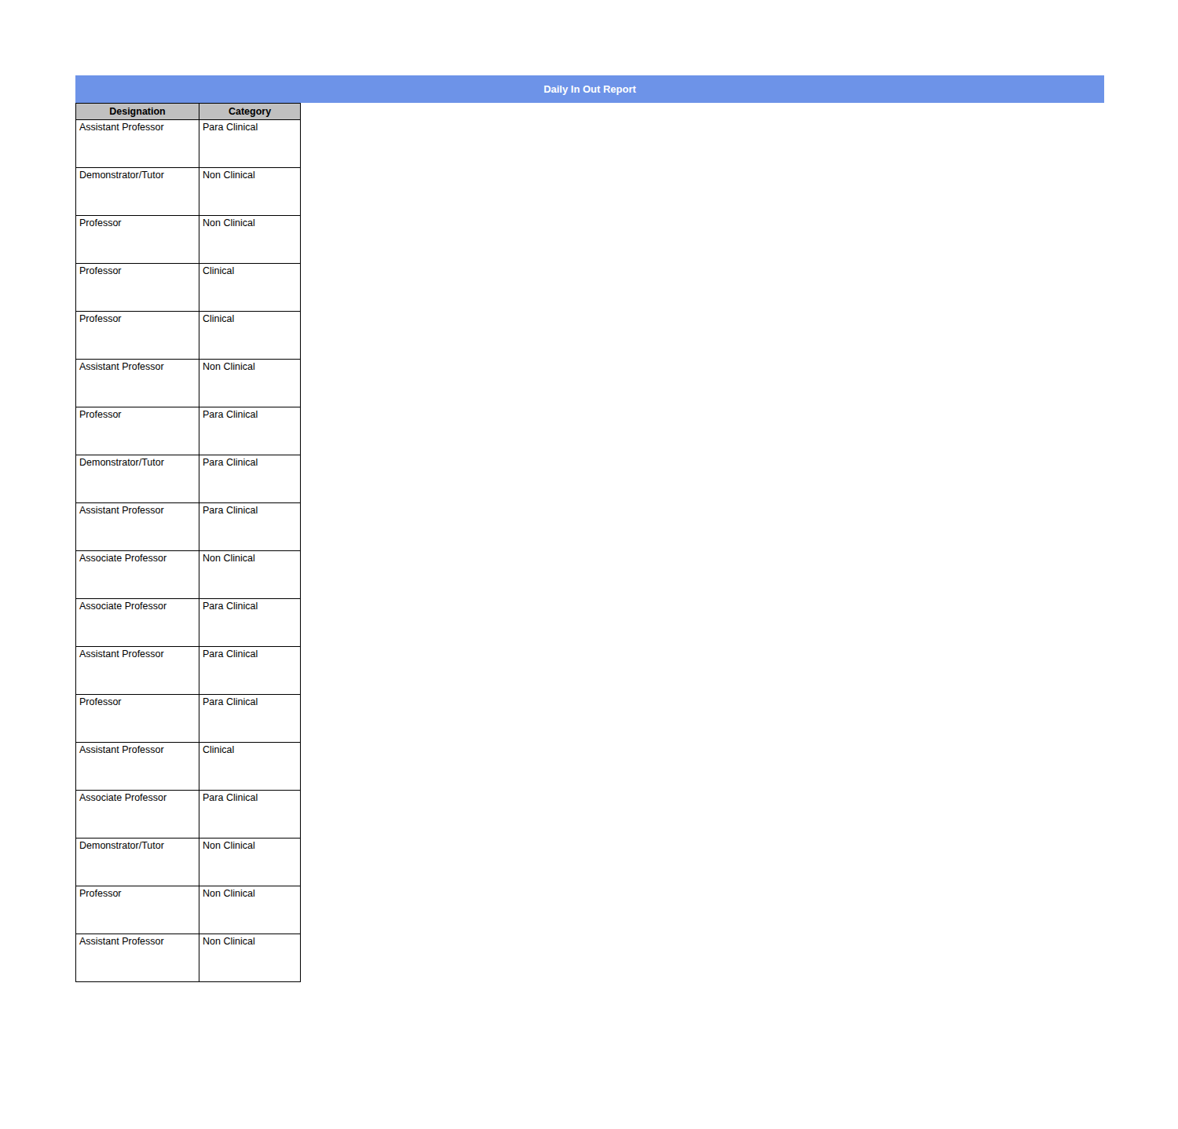Daily In Out Report
| Designation | Category |
| --- | --- |
| Assistant Professor | Para Clinical |
| Demonstrator/Tutor | Non Clinical |
| Professor | Non Clinical |
| Professor | Clinical |
| Professor | Clinical |
| Assistant Professor | Non Clinical |
| Professor | Para Clinical |
| Demonstrator/Tutor | Para Clinical |
| Assistant Professor | Para Clinical |
| Associate Professor | Non Clinical |
| Associate Professor | Para Clinical |
| Assistant Professor | Para Clinical |
| Professor | Para Clinical |
| Assistant Professor | Clinical |
| Associate Professor | Para Clinical |
| Demonstrator/Tutor | Non Clinical |
| Professor | Non Clinical |
| Assistant Professor | Non Clinical |